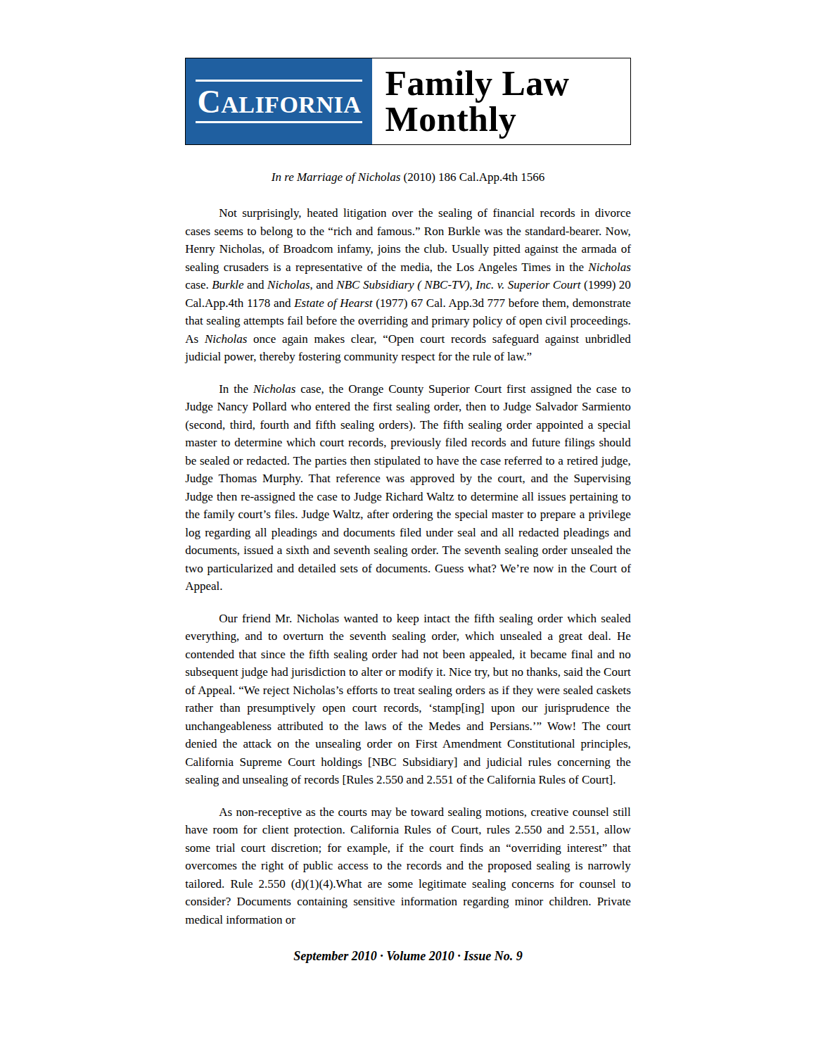CALIFORNIA
Family Law
Monthly
In re Marriage of Nicholas (2010) 186 Cal.App.4th 1566
Not surprisingly, heated litigation over the sealing of financial records in divorce cases seems to belong to the “rich and famous.” Ron Burkle was the standard-bearer. Now, Henry Nicholas, of Broadcom infamy, joins the club. Usually pitted against the armada of sealing crusaders is a representative of the media, the Los Angeles Times in the Nicholas case. Burkle and Nicholas, and NBC Subsidiary ( NBC-TV), Inc. v. Superior Court (1999) 20 Cal.App.4th 1178 and Estate of Hearst (1977) 67 Cal. App.3d 777 before them, demonstrate that sealing attempts fail before the overriding and primary policy of open civil proceedings. As Nicholas once again makes clear, “Open court records safeguard against unbridled judicial power, thereby fostering community respect for the rule of law.”
In the Nicholas case, the Orange County Superior Court first assigned the case to Judge Nancy Pollard who entered the first sealing order, then to Judge Salvador Sarmiento (second, third, fourth and fifth sealing orders). The fifth sealing order appointed a special master to determine which court records, previously filed records and future filings should be sealed or redacted. The parties then stipulated to have the case referred to a retired judge, Judge Thomas Murphy. That reference was approved by the court, and the Supervising Judge then re-assigned the case to Judge Richard Waltz to determine all issues pertaining to the family court’s files. Judge Waltz, after ordering the special master to prepare a privilege log regarding all pleadings and documents filed under seal and all redacted pleadings and documents, issued a sixth and seventh sealing order. The seventh sealing order unsealed the two particularized and detailed sets of documents. Guess what? We’re now in the Court of Appeal.
Our friend Mr. Nicholas wanted to keep intact the fifth sealing order which sealed everything, and to overturn the seventh sealing order, which unsealed a great deal. He contended that since the fifth sealing order had not been appealed, it became final and no subsequent judge had jurisdiction to alter or modify it. Nice try, but no thanks, said the Court of Appeal. “We reject Nicholas’s efforts to treat sealing orders as if they were sealed caskets rather than presumptively open court records, ‘stamp[ing] upon our jurisprudence the unchangeableness attributed to the laws of the Medes and Persians.’” Wow! The court denied the attack on the unsealing order on First Amendment Constitutional principles, California Supreme Court holdings [NBC Subsidiary] and judicial rules concerning the sealing and unsealing of records [Rules 2.550 and 2.551 of the California Rules of Court].
As non-receptive as the courts may be toward sealing motions, creative counsel still have room for client protection. California Rules of Court, rules 2.550 and 2.551, allow some trial court discretion; for example, if the court finds an “overriding interest” that overcomes the right of public access to the records and the proposed sealing is narrowly tailored. Rule 2.550 (d)(1)(4).What are some legitimate sealing concerns for counsel to consider? Documents containing sensitive information regarding minor children. Private medical information or
September 2010 · Volume 2010 · Issue No. 9